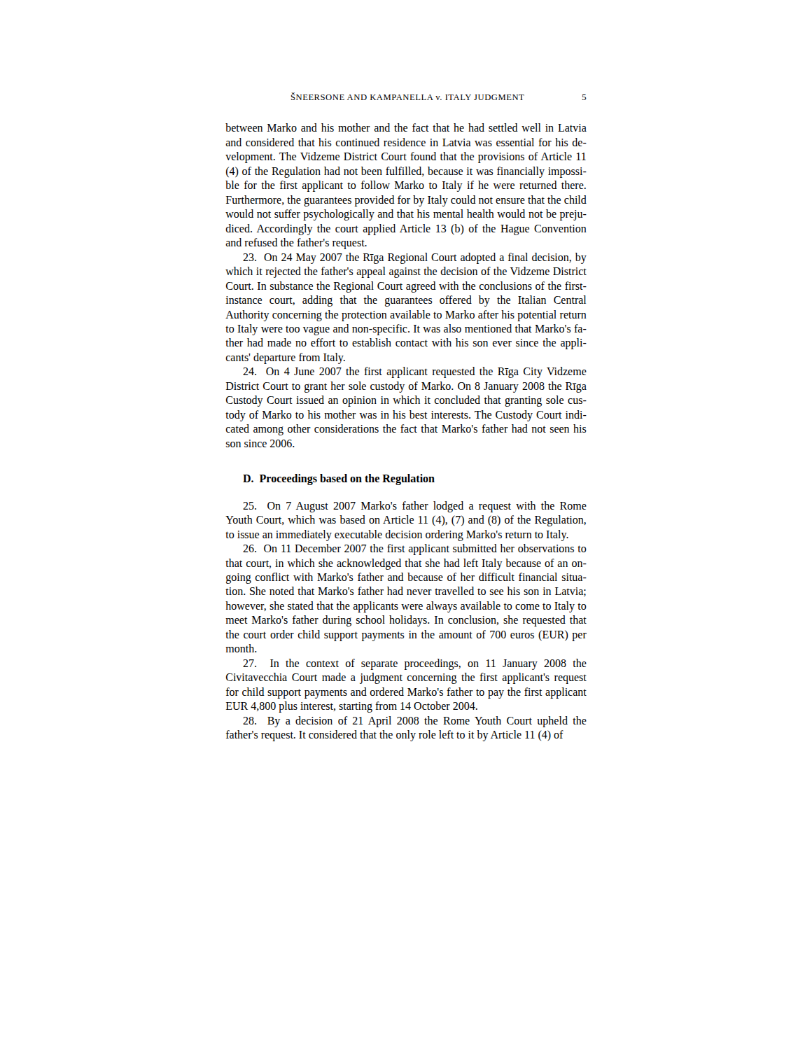ŠNEERSONE AND KAMPANELLA v. ITALY JUDGMENT 5
between Marko and his mother and the fact that he had settled well in Latvia and considered that his continued residence in Latvia was essential for his development. The Vidzeme District Court found that the provisions of Article 11 (4) of the Regulation had not been fulfilled, because it was financially impossible for the first applicant to follow Marko to Italy if he were returned there. Furthermore, the guarantees provided for by Italy could not ensure that the child would not suffer psychologically and that his mental health would not be prejudiced. Accordingly the court applied Article 13 (b) of the Hague Convention and refused the father's request.
23. On 24 May 2007 the Rīga Regional Court adopted a final decision, by which it rejected the father's appeal against the decision of the Vidzeme District Court. In substance the Regional Court agreed with the conclusions of the first-instance court, adding that the guarantees offered by the Italian Central Authority concerning the protection available to Marko after his potential return to Italy were too vague and non-specific. It was also mentioned that Marko's father had made no effort to establish contact with his son ever since the applicants' departure from Italy.
24. On 4 June 2007 the first applicant requested the Rīga City Vidzeme District Court to grant her sole custody of Marko. On 8 January 2008 the Rīga Custody Court issued an opinion in which it concluded that granting sole custody of Marko to his mother was in his best interests. The Custody Court indicated among other considerations the fact that Marko's father had not seen his son since 2006.
D. Proceedings based on the Regulation
25. On 7 August 2007 Marko's father lodged a request with the Rome Youth Court, which was based on Article 11 (4), (7) and (8) of the Regulation, to issue an immediately executable decision ordering Marko's return to Italy.
26. On 11 December 2007 the first applicant submitted her observations to that court, in which she acknowledged that she had left Italy because of an ongoing conflict with Marko's father and because of her difficult financial situation. She noted that Marko's father had never travelled to see his son in Latvia; however, she stated that the applicants were always available to come to Italy to meet Marko's father during school holidays. In conclusion, she requested that the court order child support payments in the amount of 700 euros (EUR) per month.
27. In the context of separate proceedings, on 11 January 2008 the Civitavecchia Court made a judgment concerning the first applicant's request for child support payments and ordered Marko's father to pay the first applicant EUR 4,800 plus interest, starting from 14 October 2004.
28. By a decision of 21 April 2008 the Rome Youth Court upheld the father's request. It considered that the only role left to it by Article 11 (4) of